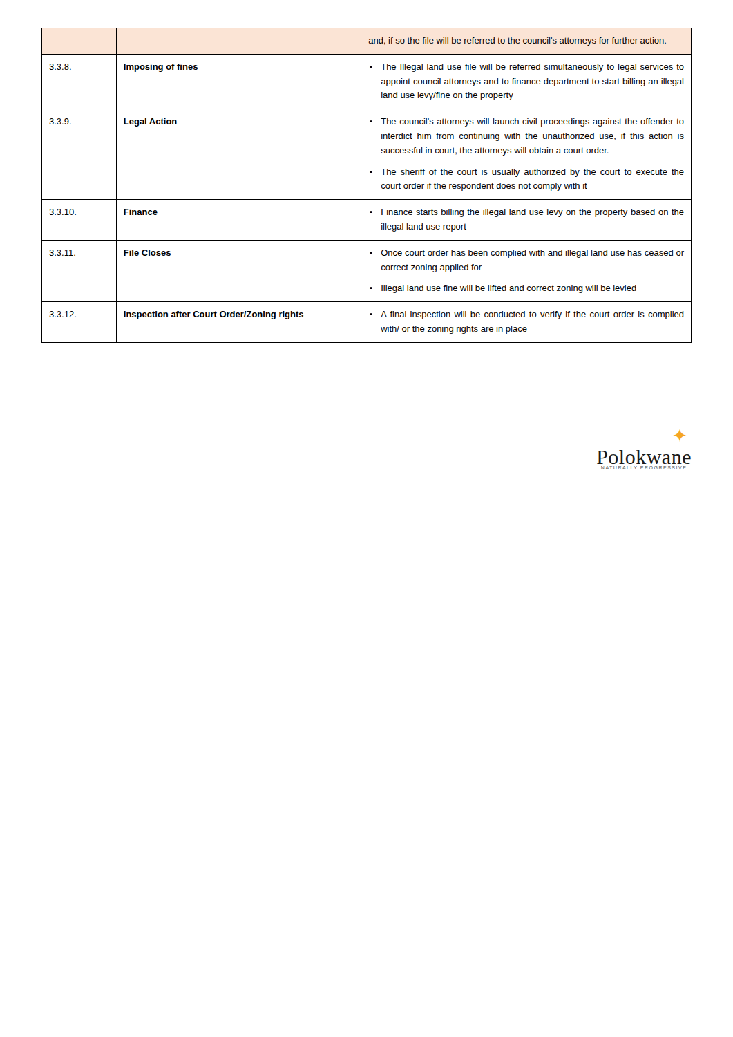| | | and, if so the file will be referred to the council's attorneys for further action. |
| 3.3.8. | Imposing of fines | The Illegal land use file will be referred simultaneously to legal services to appoint council attorneys and to finance department to start billing an illegal land use levy/fine on the property |
| 3.3.9. | Legal Action | The council's attorneys will launch civil proceedings against the offender to interdict him from continuing with the unauthorized use, if this action is successful in court, the attorneys will obtain a court order. The sheriff of the court is usually authorized by the court to execute the court order if the respondent does not comply with it |
| 3.3.10. | Finance | Finance starts billing the illegal land use levy on the property based on the illegal land use report |
| 3.3.11. | File Closes | Once court order has been complied with and illegal land use has ceased or correct zoning applied for Illegal land use fine will be lifted and correct zoning will be levied |
| 3.3.12. | Inspection after Court Order/Zoning rights | A final inspection will be conducted to verify if the court order is complied with/ or the zoning rights are in place |
✦ Polokwane
NATURALLY PROGRESSIVE